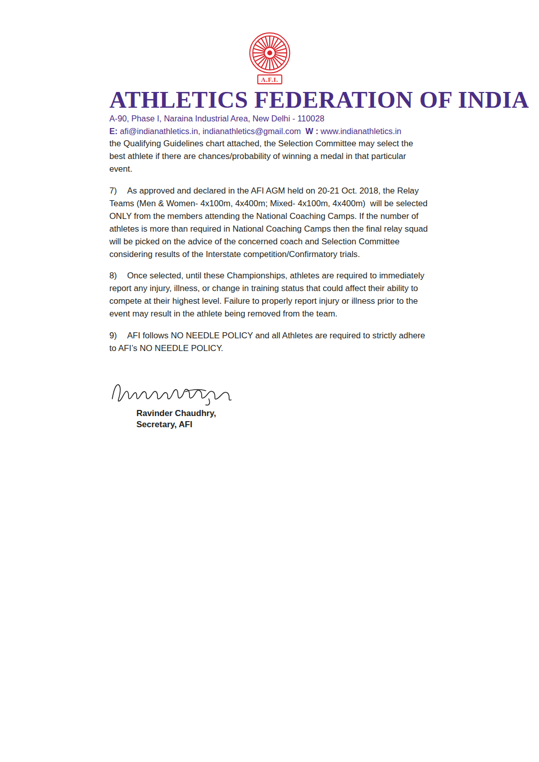A.F.I.
ATHLETICS FEDERATION OF INDIA
A-90, Phase I, Naraina Industrial Area, New Delhi - 110028
E: afi@indianathletics.in, indianathletics@gmail.com W : www.indianathletics.in
the Qualifying Guidelines chart attached, the Selection Committee may select the best athlete if there are chances/probability of winning a medal in that particular event.
7) As approved and declared in the AFI AGM held on 20-21 Oct. 2018, the Relay Teams (Men & Women- 4x100m, 4x400m; Mixed- 4x100m, 4x400m) will be selected ONLY from the members attending the National Coaching Camps. If the number of athletes is more than required in National Coaching Camps then the final relay squad will be picked on the advice of the concerned coach and Selection Committee considering results of the Interstate competition/Confirmatory trials.
8) Once selected, until these Championships, athletes are required to immediately report any injury, illness, or change in training status that could affect their ability to compete at their highest level. Failure to properly report injury or illness prior to the event may result in the athlete being removed from the team.
9) AFI follows NO NEEDLE POLICY and all Athletes are required to strictly adhere to AFI’s NO NEEDLE POLICY.
Ravinder Chaudhry,
Secretary, AFI